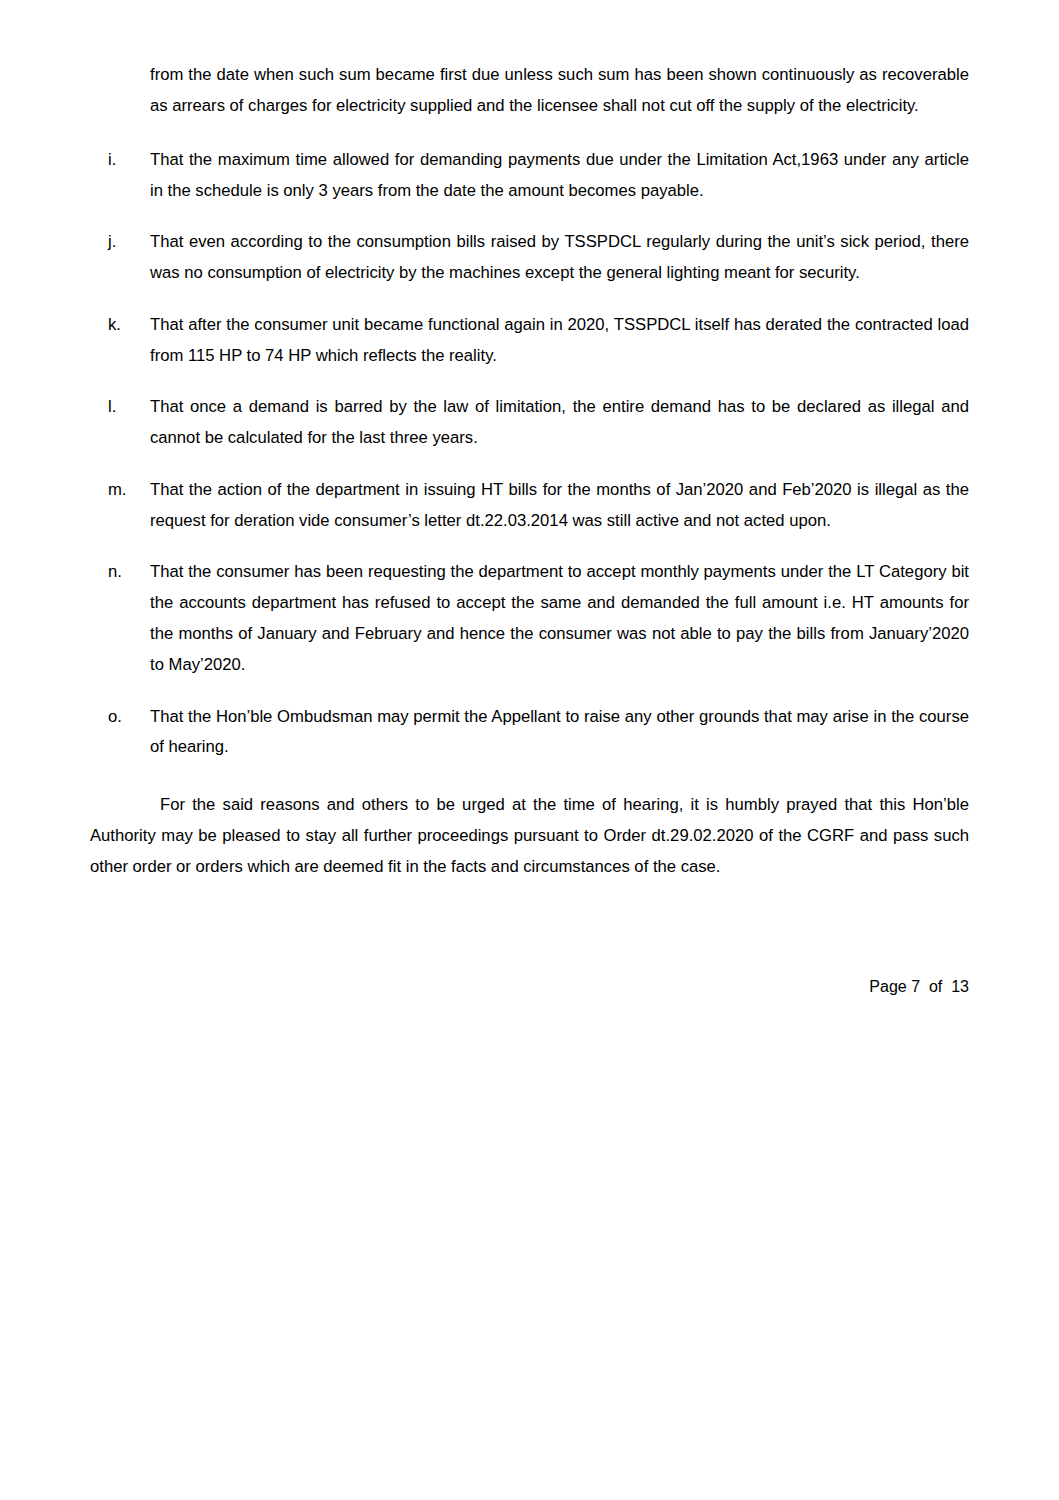from the date when such sum became first due unless such sum has been shown continuously as recoverable as arrears of charges for electricity supplied and the licensee shall not cut off the supply of the electricity.
i. That the maximum time allowed for demanding payments due under the Limitation Act,1963 under any article in the schedule is only 3 years from the date the amount becomes payable.
j. That even according to the consumption bills raised by TSSPDCL regularly during the unit’s sick period, there was no consumption of electricity by the machines except the general lighting meant for security.
k. That after the consumer unit became functional again in 2020, TSSPDCL itself has derated the contracted load from 115 HP to 74 HP which reflects the reality.
l. That once a demand is barred by the law of limitation, the entire demand has to be declared as illegal and cannot be calculated for the last three years.
m. That the action of the department in issuing HT bills for the months of Jan’2020 and Feb’2020 is illegal as the request for deration vide consumer’s letter dt.22.03.2014 was still active and not acted upon.
n. That the consumer has been requesting the department to accept monthly payments under the LT Category bit the accounts department has refused to accept the same and demanded the full amount i.e. HT amounts for the months of January and February and hence the consumer was not able to pay the bills from January’2020 to May’2020.
o. That the Hon’ble Ombudsman may permit the Appellant to raise any other grounds that may arise in the course of hearing.
For the said reasons and others to be urged at the time of hearing, it is humbly prayed that this Hon’ble Authority may be pleased to stay all further proceedings pursuant to Order dt.29.02.2020 of the CGRF and pass such other order or orders which are deemed fit in the facts and circumstances of the case.
Page 7 of 13